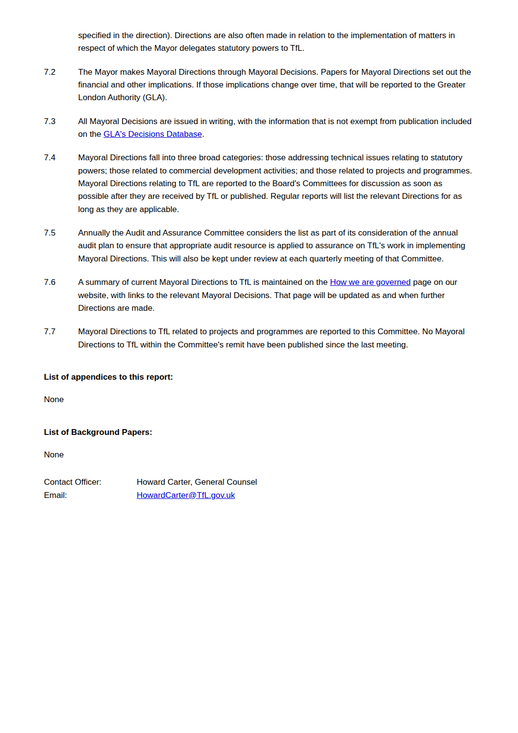specified in the direction). Directions are also often made in relation to the implementation of matters in respect of which the Mayor delegates statutory powers to TfL.
7.2
The Mayor makes Mayoral Directions through Mayoral Decisions. Papers for Mayoral Directions set out the financial and other implications. If those implications change over time, that will be reported to the Greater London Authority (GLA).
7.3
All Mayoral Decisions are issued in writing, with the information that is not exempt from publication included on the GLA's Decisions Database.
7.4
Mayoral Directions fall into three broad categories: those addressing technical issues relating to statutory powers; those related to commercial development activities; and those related to projects and programmes. Mayoral Directions relating to TfL are reported to the Board's Committees for discussion as soon as possible after they are received by TfL or published. Regular reports will list the relevant Directions for as long as they are applicable.
7.5
Annually the Audit and Assurance Committee considers the list as part of its consideration of the annual audit plan to ensure that appropriate audit resource is applied to assurance on TfL's work in implementing Mayoral Directions. This will also be kept under review at each quarterly meeting of that Committee.
7.6
A summary of current Mayoral Directions to TfL is maintained on the How we are governed page on our website, with links to the relevant Mayoral Decisions. That page will be updated as and when further Directions are made.
7.7
Mayoral Directions to TfL related to projects and programmes are reported to this Committee. No Mayoral Directions to TfL within the Committee's remit have been published since the last meeting.
List of appendices to this report:
None
List of Background Papers:
None
Contact Officer:
Howard Carter, General Counsel
Email:
HowardCarter@TfL.gov.uk